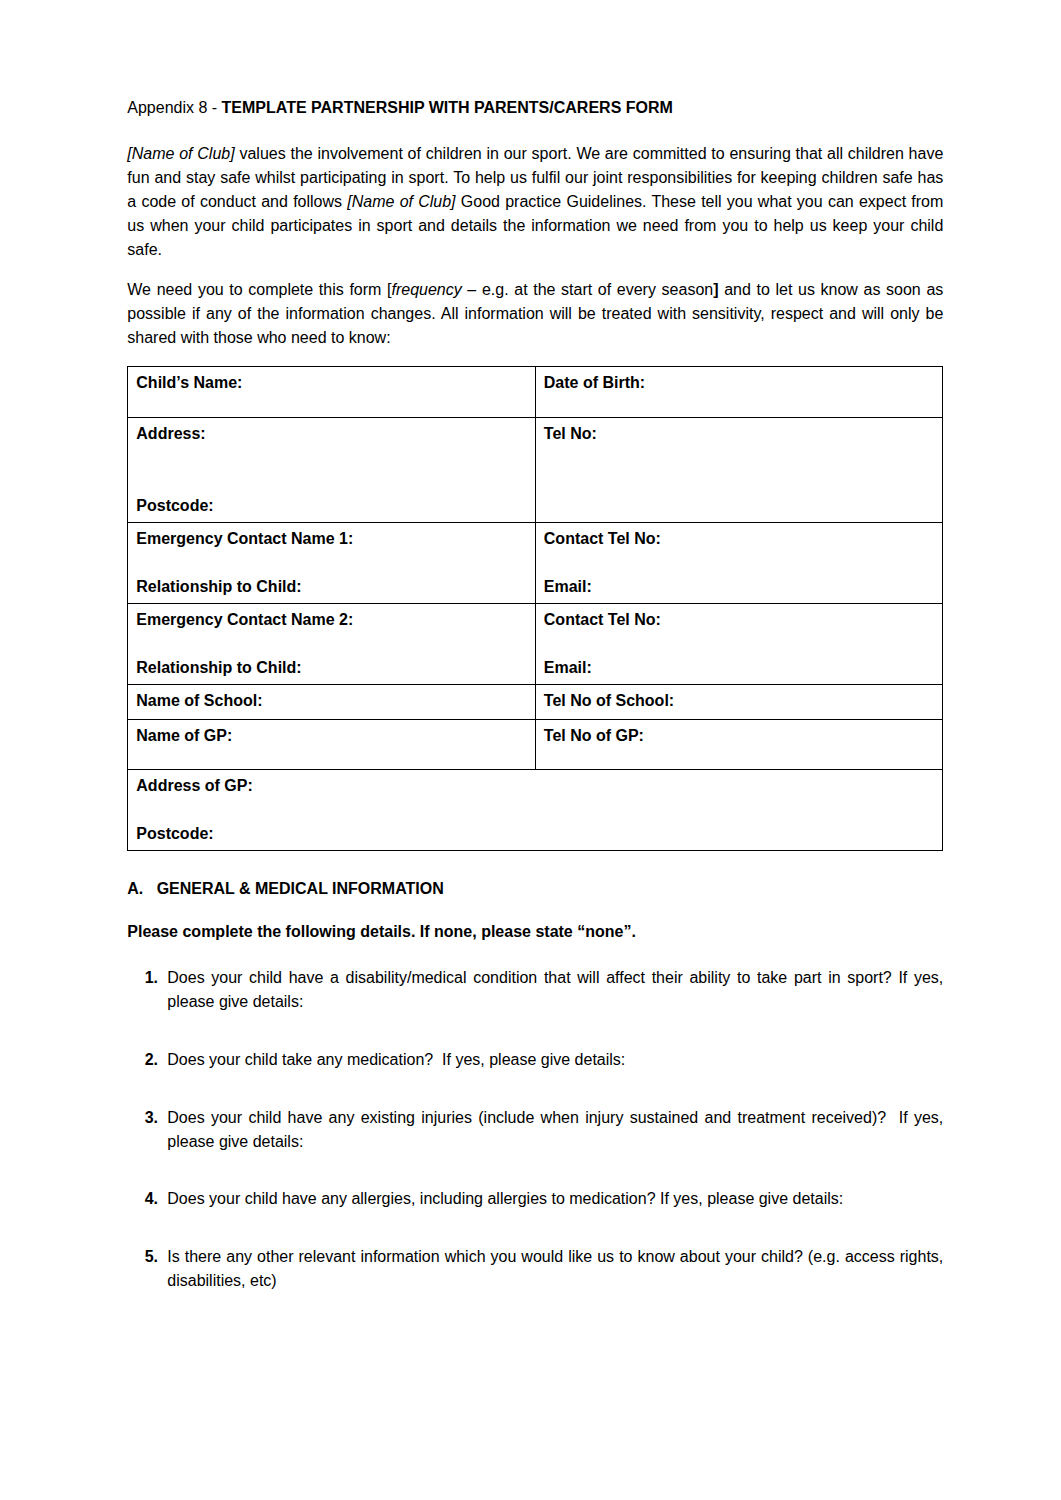Appendix 8 - TEMPLATE PARTNERSHIP WITH PARENTS/CARERS FORM
[Name of Club] values the involvement of children in our sport. We are committed to ensuring that all children have fun and stay safe whilst participating in sport. To help us fulfil our joint responsibilities for keeping children safe has a code of conduct and follows [Name of Club] Good practice Guidelines. These tell you what you can expect from us when your child participates in sport and details the information we need from you to help us keep your child safe.
We need you to complete this form [frequency – e.g. at the start of every season] and to let us know as soon as possible if any of the information changes. All information will be treated with sensitivity, respect and will only be shared with those who need to know:
| Child’s Name: | Date of Birth: |
| Address: Postcode: | Tel No: |
| Emergency Contact Name 1: Relationship to Child: | Contact Tel No: Email: |
| Emergency Contact Name 2: Relationship to Child: | Contact Tel No: Email: |
| Name of School: | Tel No of School: |
| Name of GP: | Tel No of GP: |
| Address of GP: Postcode: |
A. GENERAL & MEDICAL INFORMATION
Please complete the following details. If none, please state “none”.
Does your child have a disability/medical condition that will affect their ability to take part in sport? If yes, please give details:
Does your child take any medication? If yes, please give details:
Does your child have any existing injuries (include when injury sustained and treatment received)? If yes, please give details:
Does your child have any allergies, including allergies to medication? If yes, please give details:
Is there any other relevant information which you would like us to know about your child? (e.g. access rights, disabilities, etc)